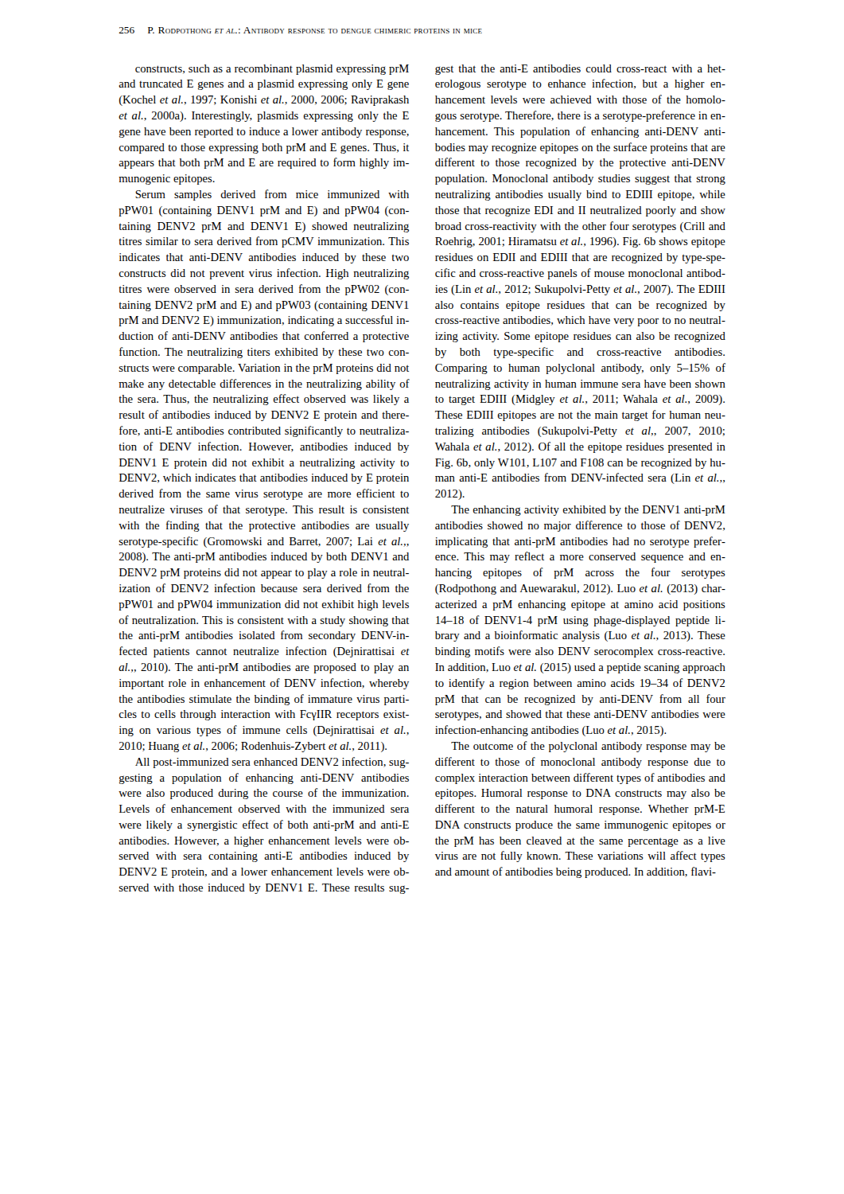256
P. Rodpothong et al.: Antibody response to dengue chimeric proteins in mice
constructs, such as a recombinant plasmid expressing prM and truncated E genes and a plasmid expressing only E gene (Kochel et al., 1997; Konishi et al., 2000, 2006; Raviprakash et al., 2000a). Interestingly, plasmids expressing only the E gene have been reported to induce a lower antibody response, compared to those expressing both prM and E genes. Thus, it appears that both prM and E are required to form highly immunogenic epitopes.
Serum samples derived from mice immunized with pPW01 (containing DENV1 prM and E) and pPW04 (containing DENV2 prM and DENV1 E) showed neutralizing titres similar to sera derived from pCMV immunization. This indicates that anti-DENV antibodies induced by these two constructs did not prevent virus infection. High neutralizing titres were observed in sera derived from the pPW02 (containing DENV2 prM and E) and pPW03 (containing DENV1 prM and DENV2 E) immunization, indicating a successful induction of anti-DENV antibodies that conferred a protective function. The neutralizing titers exhibited by these two constructs were comparable. Variation in the prM proteins did not make any detectable differences in the neutralizing ability of the sera. Thus, the neutralizing effect observed was likely a result of antibodies induced by DENV2 E protein and therefore, anti-E antibodies contributed significantly to neutralization of DENV infection. However, antibodies induced by DENV1 E protein did not exhibit a neutralizing activity to DENV2, which indicates that antibodies induced by E protein derived from the same virus serotype are more efficient to neutralize viruses of that serotype. This result is consistent with the finding that the protective antibodies are usually serotype-specific (Gromowski and Barret, 2007; Lai et al.,, 2008). The anti-prM antibodies induced by both DENV1 and DENV2 prM proteins did not appear to play a role in neutralization of DENV2 infection because sera derived from the pPW01 and pPW04 immunization did not exhibit high levels of neutralization. This is consistent with a study showing that the anti-prM antibodies isolated from secondary DENV-infected patients cannot neutralize infection (Dejnirattisai et al.,, 2010). The anti-prM antibodies are proposed to play an important role in enhancement of DENV infection, whereby the antibodies stimulate the binding of immature virus particles to cells through interaction with FcγIIR receptors existing on various types of immune cells (Dejnirattisai et al., 2010; Huang et al., 2006; Rodenhuis-Zybert et al., 2011).
All post-immunized sera enhanced DENV2 infection, suggesting a population of enhancing anti-DENV antibodies were also produced during the course of the immunization. Levels of enhancement observed with the immunized sera were likely a synergistic effect of both anti-prM and anti-E antibodies. However, a higher enhancement levels were observed with sera containing anti-E antibodies induced by DENV2 E protein, and a lower enhancement levels were observed with those induced by DENV1 E. These results suggest that the anti-E antibodies could cross-react with a heterologous serotype to enhance infection, but a higher enhancement levels were achieved with those of the homologous serotype. Therefore, there is a serotype-preference in enhancement. This population of enhancing anti-DENV antibodies may recognize epitopes on the surface proteins that are different to those recognized by the protective anti-DENV population. Monoclonal antibody studies suggest that strong neutralizing antibodies usually bind to EDIII epitope, while those that recognize EDI and II neutralized poorly and show broad cross-reactivity with the other four serotypes (Crill and Roehrig, 2001; Hiramatsu et al., 1996). Fig. 6b shows epitope residues on EDII and EDIII that are recognized by type-specific and cross-reactive panels of mouse monoclonal antibodies (Lin et al., 2012; Sukupolvi-Petty et al., 2007). The EDIII also contains epitope residues that can be recognized by cross-reactive antibodies, which have very poor to no neutralizing activity. Some epitope residues can also be recognized by both type-specific and cross-reactive antibodies. Comparing to human polyclonal antibody, only 5–15% of neutralizing activity in human immune sera have been shown to target EDIII (Midgley et al., 2011; Wahala et al., 2009). These EDIII epitopes are not the main target for human neutralizing antibodies (Sukupolvi-Petty et al,, 2007, 2010; Wahala et al., 2012). Of all the epitope residues presented in Fig. 6b, only W101, L107 and F108 can be recognized by human anti-E antibodies from DENV-infected sera (Lin et al.,, 2012).
The enhancing activity exhibited by the DENV1 anti-prM antibodies showed no major difference to those of DENV2, implicating that anti-prM antibodies had no serotype preference. This may reflect a more conserved sequence and enhancing epitopes of prM across the four serotypes (Rodpothong and Auewarakul, 2012). Luo et al. (2013) characterized a prM enhancing epitope at amino acid positions 14–18 of DENV1-4 prM using phage-displayed peptide library and a bioinformatic analysis (Luo et al., 2013). These binding motifs were also DENV serocomplex cross-reactive. In addition, Luo et al. (2015) used a peptide scaning approach to identify a region between amino acids 19–34 of DENV2 prM that can be recognized by anti-DENV from all four serotypes, and showed that these anti-DENV antibodies were infection-enhancing antibodies (Luo et al., 2015).
The outcome of the polyclonal antibody response may be different to those of monoclonal antibody response due to complex interaction between different types of antibodies and epitopes. Humoral response to DNA constructs may also be different to the natural humoral response. Whether prM-E DNA constructs produce the same immunogenic epitopes or the prM has been cleaved at the same percentage as a live virus are not fully known. These variations will affect types and amount of antibodies being produced. In addition, flavi-